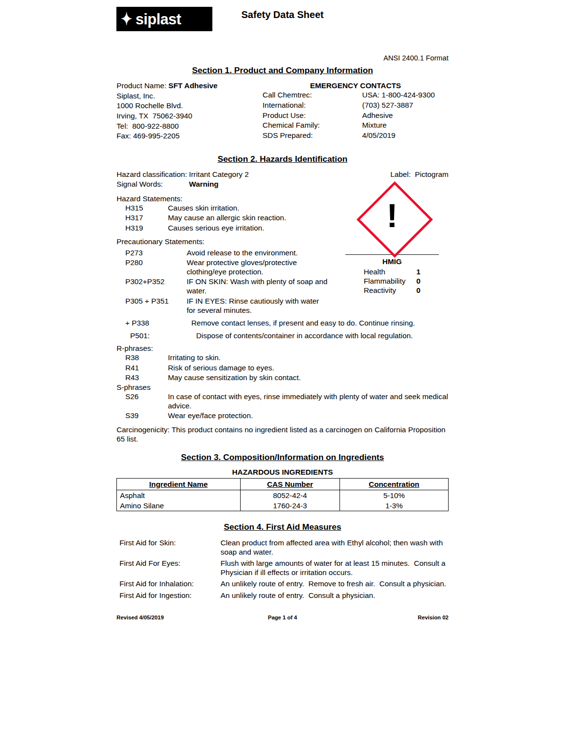✦siplast
Safety Data Sheet
ANSI 2400.1 Format
Section 1. Product and Company Information
| Product Name: SFT Adhesive Siplast, Inc. 1000 Rochelle Blvd. Irving, TX 75062-3940 Tel: 800-922-8800 Fax: 469-995-2205 | EMERGENCY CONTACTS |
| Call Chemtrec: International: Product Use: Chemical Family: SDS Prepared: | USA: 1-800-424-9300 (703) 527-3887 Adhesive Mixture 4/05/2019 |
Section 2. Hazards Identification
Label: Pictogram
!
HMIG
| Health | 1 |
| Flammability | 0 |
| Reactivity | 0 |
| Hazard classification: | Irritant Category 2 |
| Signal Words: | Warning |
Hazard Statements:
| H315 | Causes skin irritation. |
| H317 | May cause an allergic skin reaction. |
| H319 | Causes serious eye irritation. |
Precautionary Statements:
| P273 | Avoid release to the environment. |
| P280 | Wear protective gloves/protective clothing/eye protection. |
| P302+P352 | IF ON SKIN: Wash with plenty of soap and water. |
| P305 + P351 | IF IN EYES: Rinse cautiously with water for several minutes. |
| + P338 | Remove contact lenses, if present and easy to do. Continue rinsing. |
| P501: | Dispose of contents/container in accordance with local regulation. |
R-phrases:
| R38 | Irritating to skin. |
| R41 | Risk of serious damage to eyes. |
| R43 | May cause sensitization by skin contact. |
S-phrases
| S26 | In case of contact with eyes, rinse immediately with plenty of water and seek medical advice. |
| S39 | Wear eye/face protection. |
Carcinogenicity: This product contains no ingredient listed as a carcinogen on California Proposition 65 list.
Section 3. Composition/Information on Ingredients
HAZARDOUS INGREDIENTS
| Ingredient Name | CAS Number | Concentration |
| --- | --- | --- |
| Asphalt Amino Silane | 8052-42-4 1760-24-3 | 5-10% 1-3% |
Section 4. First Aid Measures
| First Aid for Skin: | Clean product from affected area with Ethyl alcohol; then wash with soap and water. |
| First Aid For Eyes: | Flush with large amounts of water for at least 15 minutes. Consult a Physician if ill effects or irritation occurs. |
| First Aid for Inhalation: | An unlikely route of entry. Remove to fresh air. Consult a physician. |
| First Aid for Ingestion: | An unlikely route of entry. Consult a physician. |
Revised 4/05/2019
Page 1 of 4
Revision 02